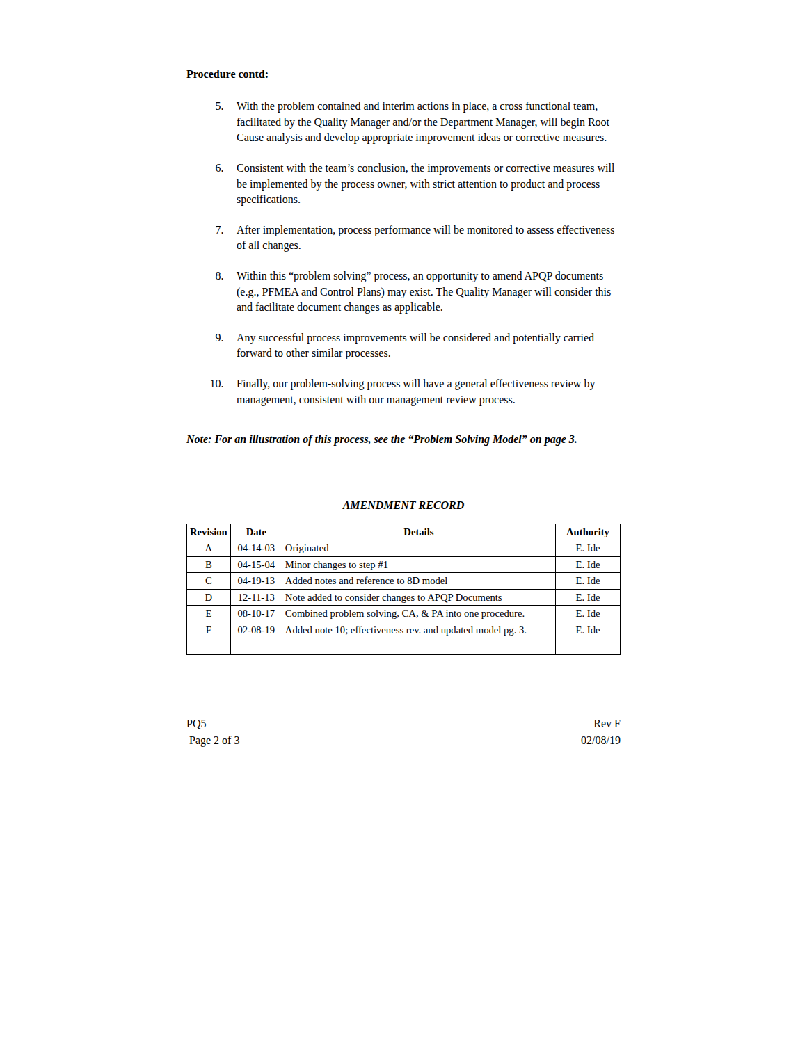Procedure contd:
With the problem contained and interim actions in place, a cross functional team, facilitated by the Quality Manager and/or the Department Manager, will begin Root Cause analysis and develop appropriate improvement ideas or corrective measures.
Consistent with the team’s conclusion, the improvements or corrective measures will be implemented by the process owner, with strict attention to product and process specifications.
After implementation, process performance will be monitored to assess effectiveness of all changes.
Within this “problem solving” process, an opportunity to amend APQP documents (e.g., PFMEA and Control Plans) may exist. The Quality Manager will consider this and facilitate document changes as applicable.
Any successful process improvements will be considered and potentially carried forward to other similar processes.
Finally, our problem-solving process will have a general effectiveness review by management, consistent with our management review process.
Note: For an illustration of this process, see the “Problem Solving Model” on page 3.
AMENDMENT RECORD
| Revision | Date | Details | Authority |
| --- | --- | --- | --- |
| A | 04-14-03 | Originated | E. Ide |
| B | 04-15-04 | Minor changes to step #1 | E. Ide |
| C | 04-19-13 | Added notes and reference to 8D model | E. Ide |
| D | 12-11-13 | Note added to consider changes to APQP Documents | E. Ide |
| E | 08-10-17 | Combined problem solving, CA, & PA into one procedure. | E. Ide |
| F | 02-08-19 | Added note 10; effectiveness rev. and updated model pg. 3. | E. Ide |
PQ5
Rev F
Page 2 of 3
02/08/19